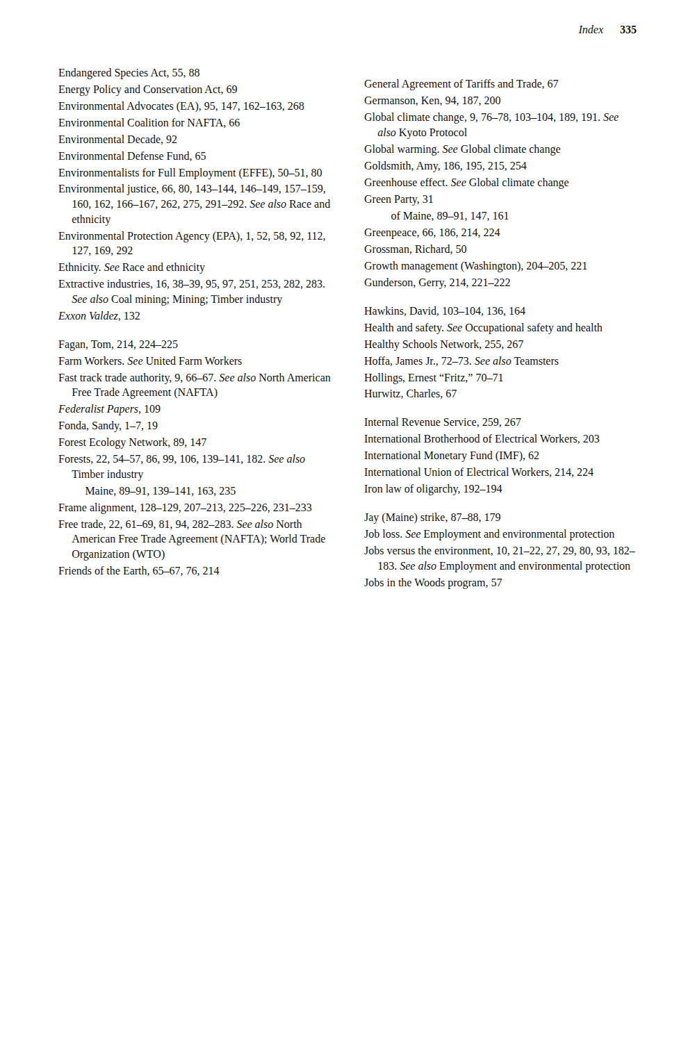Index 335
Endangered Species Act, 55, 88
Energy Policy and Conservation Act, 69
Environmental Advocates (EA), 95, 147, 162–163, 268
Environmental Coalition for NAFTA, 66
Environmental Decade, 92
Environmental Defense Fund, 65
Environmentalists for Full Employment (EFFE), 50–51, 80
Environmental justice, 66, 80, 143–144, 146–149, 157–159, 160, 162, 166–167, 262, 275, 291–292. See also Race and ethnicity
Environmental Protection Agency (EPA), 1, 52, 58, 92, 112, 127, 169, 292
Ethnicity. See Race and ethnicity
Extractive industries, 16, 38–39, 95, 97, 251, 253, 282, 283. See also Coal mining; Mining; Timber industry
Exxon Valdez, 132
Fagan, Tom, 214, 224–225
Farm Workers. See United Farm Workers
Fast track trade authority, 9, 66–67. See also North American Free Trade Agreement (NAFTA)
Federalist Papers, 109
Fonda, Sandy, 1–7, 19
Forest Ecology Network, 89, 147
Forests, 22, 54–57, 86, 99, 106, 139–141, 182. See also Timber industry
Maine, 89–91, 139–141, 163, 235
Frame alignment, 128–129, 207–213, 225–226, 231–233
Free trade, 22, 61–69, 81, 94, 282–283. See also North American Free Trade Agreement (NAFTA); World Trade Organization (WTO)
Friends of the Earth, 65–67, 76, 214
General Agreement of Tariffs and Trade, 67
Germanson, Ken, 94, 187, 200
Global climate change, 9, 76–78, 103–104, 189, 191. See also Kyoto Protocol
Global warming. See Global climate change
Goldsmith, Amy, 186, 195, 215, 254
Greenhouse effect. See Global climate change
Green Party, 31
of Maine, 89–91, 147, 161
Greenpeace, 66, 186, 214, 224
Grossman, Richard, 50
Growth management (Washington), 204–205, 221
Gunderson, Gerry, 214, 221–222
Hawkins, David, 103–104, 136, 164
Health and safety. See Occupational safety and health
Healthy Schools Network, 255, 267
Hoffa, James Jr., 72–73. See also Teamsters
Hollings, Ernest “Fritz,” 70–71
Hurwitz, Charles, 67
Internal Revenue Service, 259, 267
International Brotherhood of Electrical Workers, 203
International Monetary Fund (IMF), 62
International Union of Electrical Workers, 214, 224
Iron law of oligarchy, 192–194
Jay (Maine) strike, 87–88, 179
Job loss. See Employment and environmental protection
Jobs versus the environment, 10, 21–22, 27, 29, 80, 93, 182–183. See also Employment and environmental protection
Jobs in the Woods program, 57